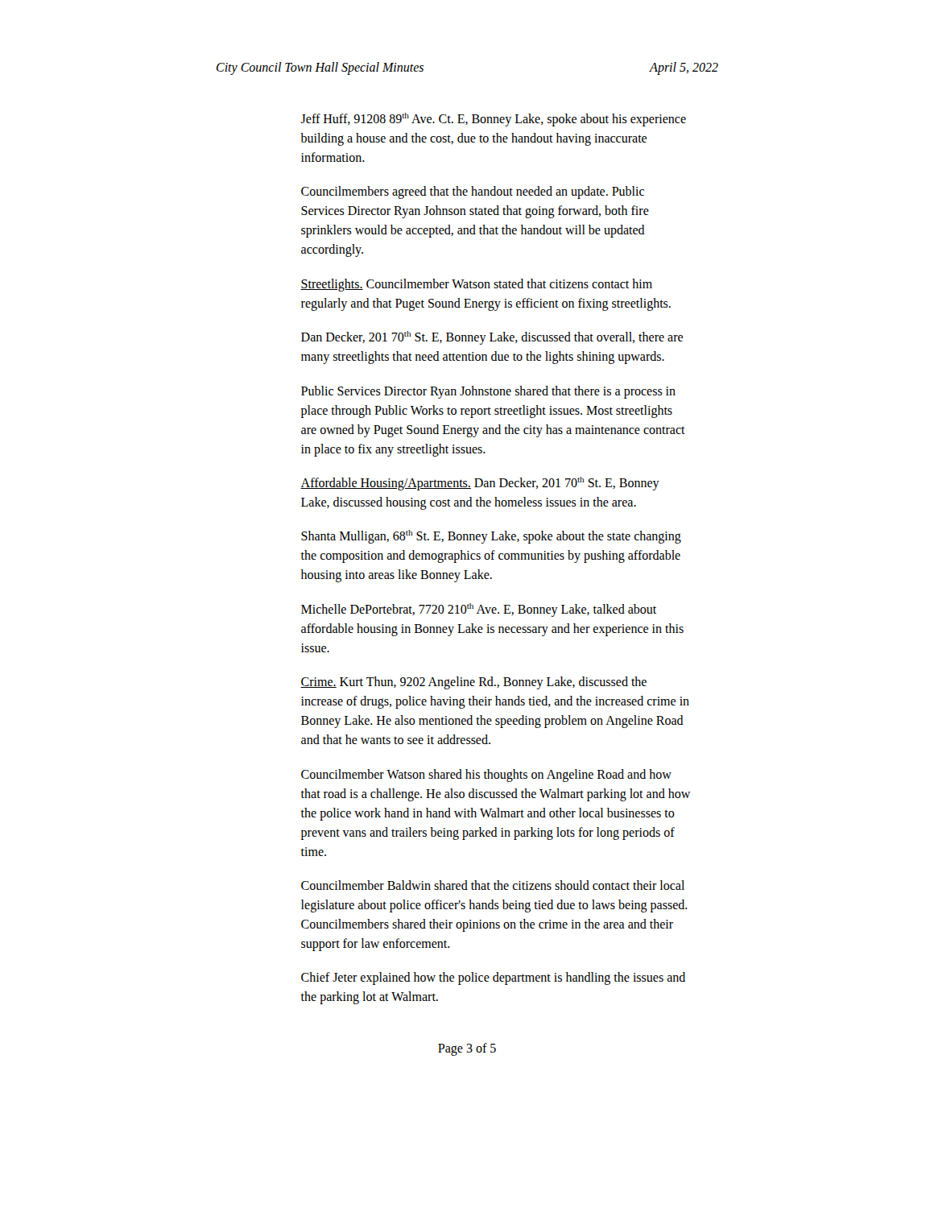City Council Town Hall Special Minutes April 5, 2022
Jeff Huff, 91208 89th Ave. Ct. E, Bonney Lake, spoke about his experience building a house and the cost, due to the handout having inaccurate information.
Councilmembers agreed that the handout needed an update. Public Services Director Ryan Johnson stated that going forward, both fire sprinklers would be accepted, and that the handout will be updated accordingly.
Streetlights. Councilmember Watson stated that citizens contact him regularly and that Puget Sound Energy is efficient on fixing streetlights.
Dan Decker, 201 70th St. E, Bonney Lake, discussed that overall, there are many streetlights that need attention due to the lights shining upwards.
Public Services Director Ryan Johnstone shared that there is a process in place through Public Works to report streetlight issues. Most streetlights are owned by Puget Sound Energy and the city has a maintenance contract in place to fix any streetlight issues.
Affordable Housing/Apartments. Dan Decker, 201 70th St. E, Bonney Lake, discussed housing cost and the homeless issues in the area.
Shanta Mulligan, 68th St. E, Bonney Lake, spoke about the state changing the composition and demographics of communities by pushing affordable housing into areas like Bonney Lake.
Michelle DePortebrat, 7720 210th Ave. E, Bonney Lake, talked about affordable housing in Bonney Lake is necessary and her experience in this issue.
Crime. Kurt Thun, 9202 Angeline Rd., Bonney Lake, discussed the increase of drugs, police having their hands tied, and the increased crime in Bonney Lake. He also mentioned the speeding problem on Angeline Road and that he wants to see it addressed.
Councilmember Watson shared his thoughts on Angeline Road and how that road is a challenge. He also discussed the Walmart parking lot and how the police work hand in hand with Walmart and other local businesses to prevent vans and trailers being parked in parking lots for long periods of time.
Councilmember Baldwin shared that the citizens should contact their local legislature about police officer's hands being tied due to laws being passed. Councilmembers shared their opinions on the crime in the area and their support for law enforcement.
Chief Jeter explained how the police department is handling the issues and the parking lot at Walmart.
Page 3 of 5